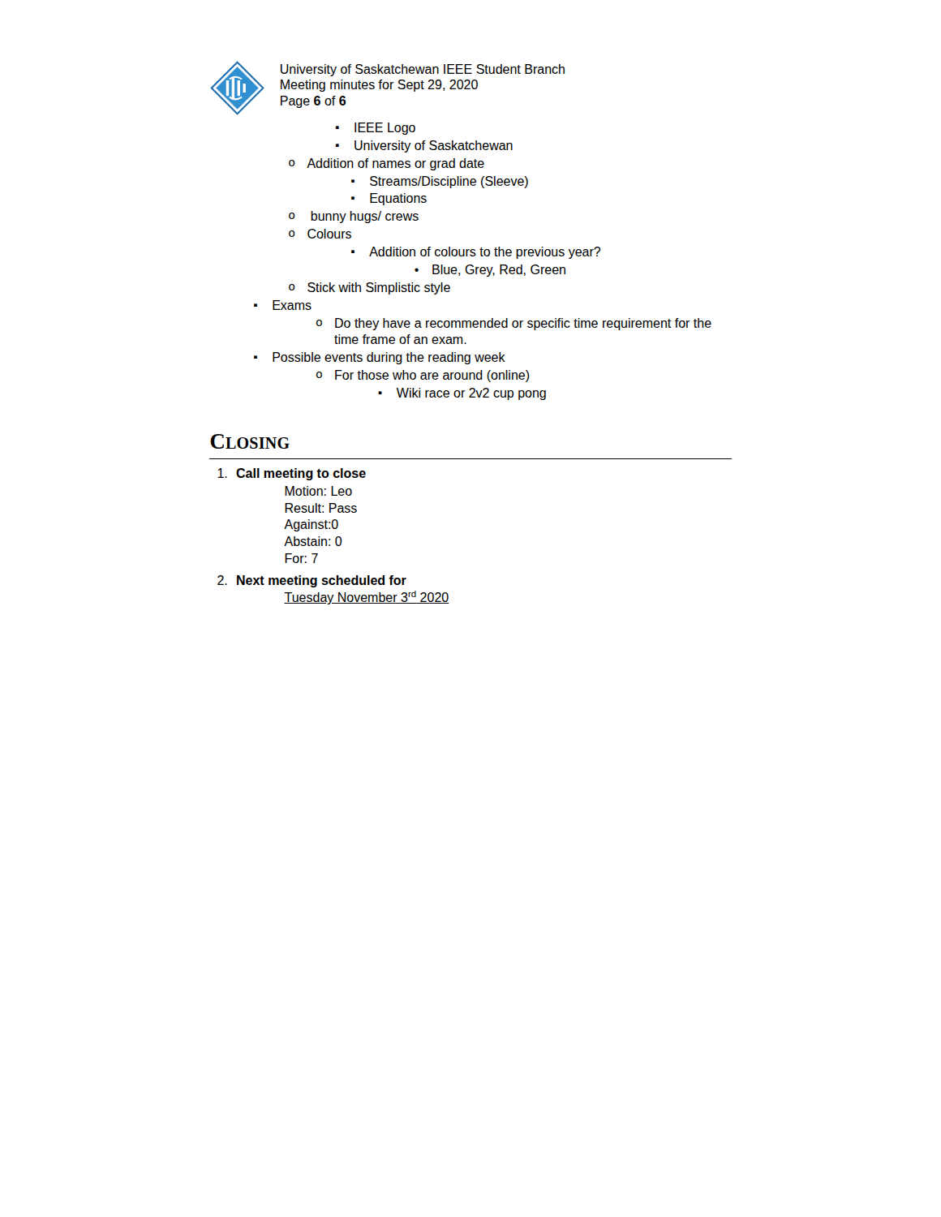University of Saskatchewan IEEE Student Branch
Meeting minutes for Sept 29, 2020
Page 6 of 6
IEEE Logo
University of Saskatchewan
Addition of names or grad date
Streams/Discipline (Sleeve)
Equations
bunny hugs/ crews
Colours
Addition of colours to the previous year?
Blue, Grey, Red, Green
Stick with Simplistic style
Exams
Do they have a recommended or specific time requirement for the time frame of an exam.
Possible events during the reading week
For those who are around (online)
Wiki race or 2v2 cup pong
CLOSING
Call meeting to close
Motion: Leo
Result: Pass
Against:0
Abstain: 0
For: 7
Next meeting scheduled for
Tuesday November 3rd 2020